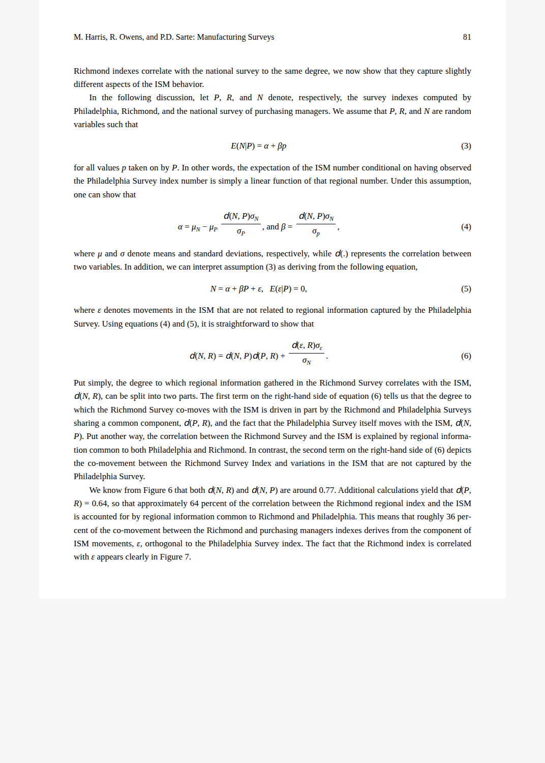M. Harris, R. Owens, and P.D. Sarte: Manufacturing Surveys 81
Richmond indexes correlate with the national survey to the same degree, we now show that they capture slightly different aspects of the ISM behavior.
In the following discussion, let P, R, and N denote, respectively, the survey indexes computed by Philadelphia, Richmond, and the national survey of purchasing managers. We assume that P, R, and N are random variables such that
E(N|P) = α + βp (3)
for all values p taken on by P. In other words, the expectation of the ISM number conditional on having observed the Philadelphia Survey index number is simply a linear function of that regional number. Under this assumption, one can show that
α = μN − μP ⅾ(N, P)σN σP, and β = ⅾ(N, P)σN σp, (4)
where μ and σ denote means and standard deviations, respectively, while ⅾ(.) represents the correlation between two variables. In addition, we can interpret assumption (3) as deriving from the following equation,
N = α + βP + ε, E(ε|P) = 0, (5)
where ε denotes movements in the ISM that are not related to regional information captured by the Philadelphia Survey. Using equations (4) and (5), it is straightforward to show that
ⅾ(N, R) = ⅾ(N, P)ⅾ(P, R) + ⅾ(ε, R)σε σN. (6)
Put simply, the degree to which regional information gathered in the Richmond Survey correlates with the ISM, ⅾ(N, R), can be split into two parts. The first term on the right-hand side of equation (6) tells us that the degree to which the Richmond Survey co-moves with the ISM is driven in part by the Richmond and Philadelphia Surveys sharing a common component, ⅾ(P, R), and the fact that the Philadelphia Survey itself moves with the ISM, ⅾ(N, P). Put another way, the correlation between the Richmond Survey and the ISM is explained by regional information common to both Philadelphia and Richmond. In contrast, the second term on the right-hand side of (6) depicts the co-movement between the Richmond Survey Index and variations in the ISM that are not captured by the Philadelphia Survey.
We know from Figure 6 that both ⅾ(N, R) and ⅾ(N, P) are around 0.77. Additional calculations yield that ⅾ(P, R) = 0.64, so that approximately 64 percent of the correlation between the Richmond regional index and the ISM is accounted for by regional information common to Richmond and Philadelphia. This means that roughly 36 percent of the co-movement between the Richmond and purchasing managers indexes derives from the component of ISM movements, ε, orthogonal to the Philadelphia Survey index. The fact that the Richmond index is correlated with ε appears clearly in Figure 7.